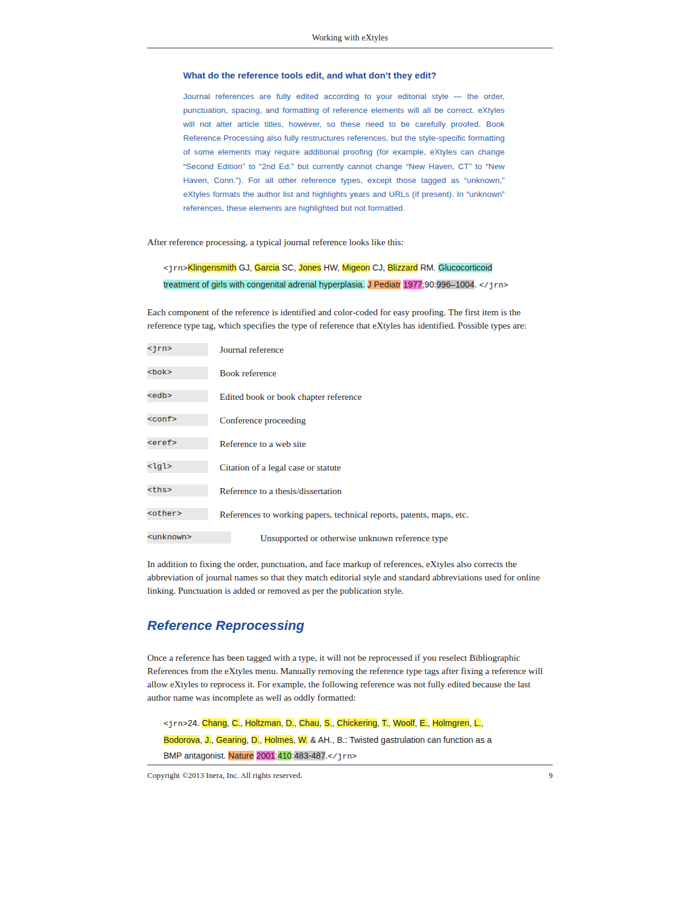Working with eXtyles
What do the reference tools edit, and what don’t they edit?
Journal references are fully edited according to your editorial style — the order, punctuation, spacing, and formatting of reference elements will all be correct. eXtyles will not alter article titles, however, so these need to be carefully proofed. Book Reference Processing also fully restructures references, but the style-specific formatting of some elements may require additional proofing (for example, eXtyles can change “Second Edition” to “2nd Ed.” but currently cannot change “New Haven, CT” to “New Haven, Conn.”). For all other reference types, except those tagged as “unknown,” eXtyles formats the author list and highlights years and URLs (if present). In “unknown” references, these elements are highlighted but not formatted.
After reference processing, a typical journal reference looks like this:
<jrn>Klingensmith GJ, Garcia SC, Jones HW, Migeon CJ, Blizzard RM. Glucocorticoid treatment of girls with congenital adrenal hyperplasia. J Pediatr 1977;90:996–1004. </jrn>
Each component of the reference is identified and color-coded for easy proofing. The first item is the reference type tag, which specifies the type of reference that eXtyles has identified. Possible types are:
<jrn>
Journal reference
<bok>
Book reference
<edb>
Edited book or book chapter reference
<conf>
Conference proceeding
<eref>
Reference to a web site
<lgl>
Citation of a legal case or statute
<ths>
Reference to a thesis/dissertation
<other>
References to working papers, technical reports, patents, maps, etc.
<unknown>
Unsupported or otherwise unknown reference type
In addition to fixing the order, punctuation, and face markup of references, eXtyles also corrects the abbreviation of journal names so that they match editorial style and standard abbreviations used for online linking. Punctuation is added or removed as per the publication style.
Reference Reprocessing
Once a reference has been tagged with a type, it will not be reprocessed if you reselect Bibliographic References from the eXtyles menu. Manually removing the reference type tags after fixing a reference will allow eXtyles to reprocess it. For example, the following reference was not fully edited because the last author name was incomplete as well as oddly formatted:
<jrn>24. Chang, C., Holtzman, D., Chau, S., Chickering, T., Woolf, E., Holmgren, L., Bodorova, J., Gearing, D., Holmes, W. & AH., B.: Twisted gastrulation can function as a BMP antagonist. Nature 2001;410:483-487.</jrn>
Copyright ©2013 Inera, Inc. All rights reserved. 9